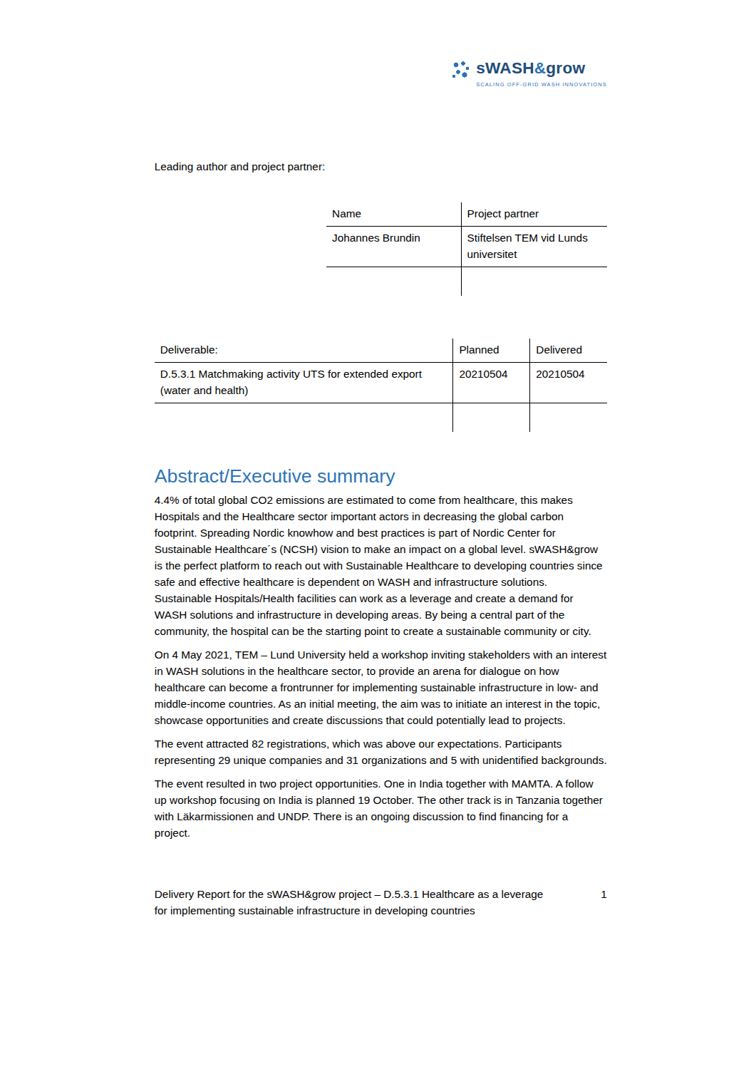sWASH&grow
Scaling off-grid WASH innovations
Leading author and project partner:
| Name | Project partner |
| Johannes Brundin | Stiftelsen TEM vid Lunds universitet |
| Deliverable: | Planned | Delivered |
| D.5.3.1 Matchmaking activity UTS for extended export (water and health) | 20210504 | 20210504 |
Abstract/Executive summary
4.4% of total global CO2 emissions are estimated to come from healthcare, this makes Hospitals and the Healthcare sector important actors in decreasing the global carbon footprint. Spreading Nordic knowhow and best practices is part of Nordic Center for Sustainable Healthcare´s (NCSH) vision to make an impact on a global level. sWASH&grow is the perfect platform to reach out with Sustainable Healthcare to developing countries since safe and effective healthcare is dependent on WASH and infrastructure solutions. Sustainable Hospitals/Health facilities can work as a leverage and create a demand for WASH solutions and infrastructure in developing areas. By being a central part of the community, the hospital can be the starting point to create a sustainable community or city.
On 4 May 2021, TEM – Lund University held a workshop inviting stakeholders with an interest in WASH solutions in the healthcare sector, to provide an arena for dialogue on how healthcare can become a frontrunner for implementing sustainable infrastructure in low- and middle-income countries. As an initial meeting, the aim was to initiate an interest in the topic, showcase opportunities and create discussions that could potentially lead to projects.
The event attracted 82 registrations, which was above our expectations. Participants representing 29 unique companies and 31 organizations and 5 with unidentified backgrounds.
The event resulted in two project opportunities. One in India together with MAMTA. A follow up workshop focusing on India is planned 19 October. The other track is in Tanzania together with Läkarmissionen and UNDP. There is an ongoing discussion to find financing for a project.
Delivery Report for the sWASH&grow project – D.5.3.1 Healthcare as a leverage for implementing sustainable infrastructure in developing countries
1